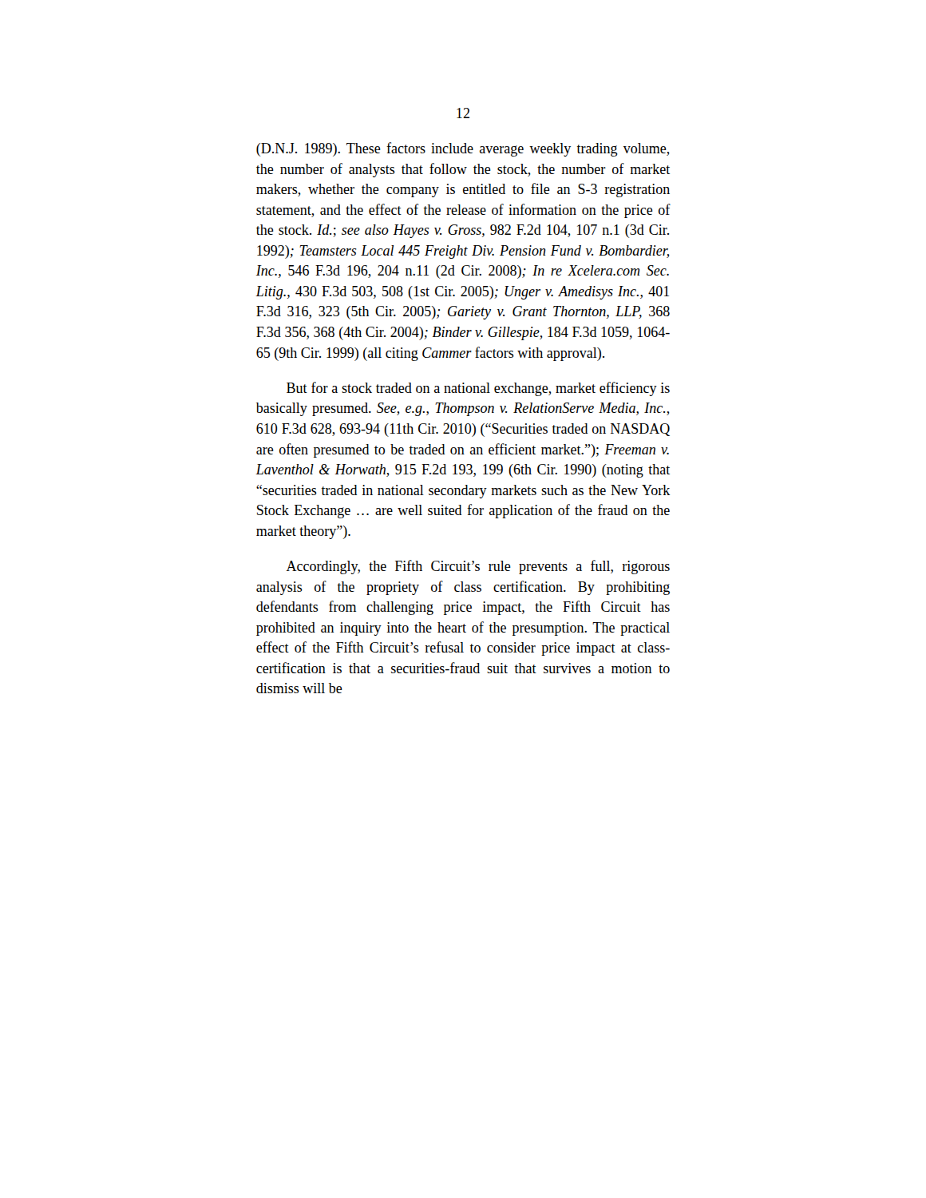12
(D.N.J. 1989). These factors include average weekly trading volume, the number of analysts that follow the stock, the number of market makers, whether the company is entitled to file an S-3 registration statement, and the effect of the release of infor­mation on the price of the stock. Id.; see also Hayes v. Gross, 982 F.2d 104, 107 n.1 (3d Cir. 1992); Team­sters Local 445 Freight Div. Pension Fund v. Bombardier, Inc., 546 F.3d 196, 204 n.11 (2d Cir. 2008); In re Xcelera.com Sec. Litig., 430 F.3d 503, 508 (1st Cir. 2005); Unger v. Amedisys Inc., 401 F.3d 316, 323 (5th Cir. 2005); Gariety v. Grant Thornton, LLP, 368 F.3d 356, 368 (4th Cir. 2004); Binder v. Gillespie, 184 F.3d 1059, 1064-65 (9th Cir. 1999) (all citing Cammer factors with approval).
But for a stock traded on a national exchange, market efficiency is basically presumed. See, e.g., Thompson v. RelationServe Media, Inc., 610 F.3d 628, 693-94 (11th Cir. 2010) (“Securities traded on NASDAQ are often presumed to be traded on an effi­cient market.”); Freeman v. Laventhol & Horwath, 915 F.2d 193, 199 (6th Cir. 1990) (noting that “secu­rities traded in national secondary markets such as the New York Stock Exchange … are well suited for application of the fraud on the market theory”).
Accordingly, the Fifth Circuit’s rule prevents a full, rigorous analysis of the propriety of class certifi­cation. By prohibiting defendants from challenging price impact, the Fifth Circuit has prohibited an inquiry into the heart of the presumption. The prac­tical effect of the Fifth Circuit’s refusal to consider price impact at class-certification is that a securities-fraud suit that survives a motion to dismiss will be